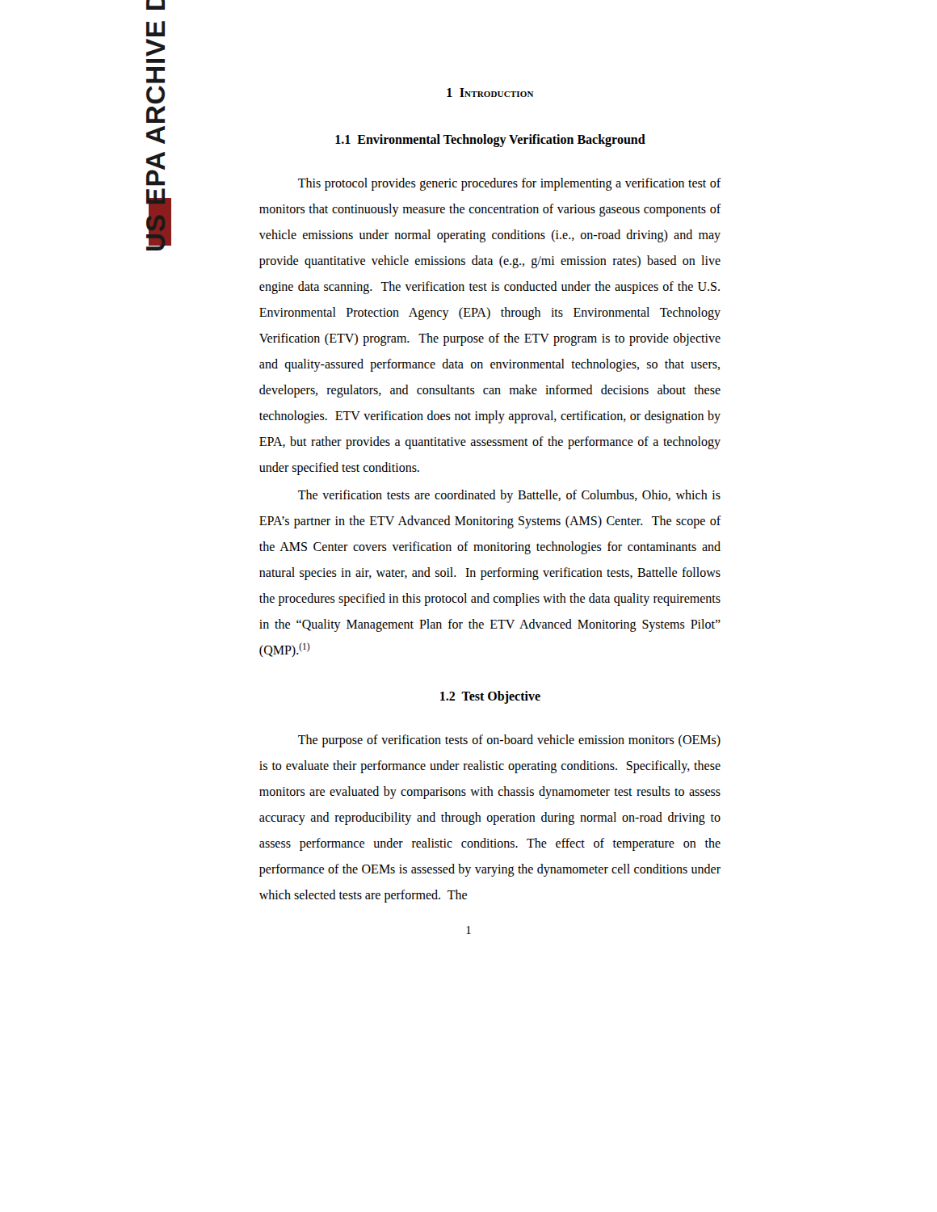US EPA ARCHIVE DOCUMENT
1 Introduction
1.1 Environmental Technology Verification Background
This protocol provides generic procedures for implementing a verification test of monitors that continuously measure the concentration of various gaseous components of vehicle emissions under normal operating conditions (i.e., on-road driving) and may provide quantitative vehicle emissions data (e.g., g/mi emission rates) based on live engine data scanning. The verification test is conducted under the auspices of the U.S. Environmental Protection Agency (EPA) through its Environmental Technology Verification (ETV) program. The purpose of the ETV program is to provide objective and quality-assured performance data on environmental technologies, so that users, developers, regulators, and consultants can make informed decisions about these technologies. ETV verification does not imply approval, certification, or designation by EPA, but rather provides a quantitative assessment of the performance of a technology under specified test conditions.
The verification tests are coordinated by Battelle, of Columbus, Ohio, which is EPA’s partner in the ETV Advanced Monitoring Systems (AMS) Center. The scope of the AMS Center covers verification of monitoring technologies for contaminants and natural species in air, water, and soil. In performing verification tests, Battelle follows the procedures specified in this protocol and complies with the data quality requirements in the “Quality Management Plan for the ETV Advanced Monitoring Systems Pilot” (QMP).(1)
1.2 Test Objective
The purpose of verification tests of on-board vehicle emission monitors (OEMs) is to evaluate their performance under realistic operating conditions. Specifically, these monitors are evaluated by comparisons with chassis dynamometer test results to assess accuracy and reproducibility and through operation during normal on-road driving to assess performance under realistic conditions. The effect of temperature on the performance of the OEMs is assessed by varying the dynamometer cell conditions under which selected tests are performed. The
1